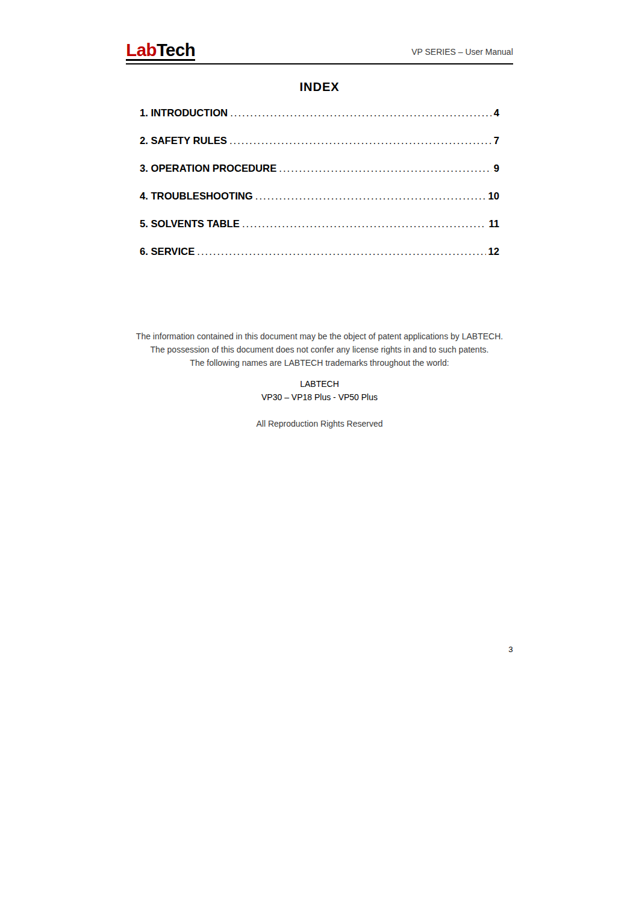Lab Tech
VP SERIES – User Manual
INDEX
1. INTRODUCTION ............................................................................... 4
2. SAFETY RULES ............................................................................... 7
3. OPERATION PROCEDURE ............................................................. 9
4. TROUBLESHOOTING ..................................................................... 10
5. SOLVENTS TABLE .......................................................................... 11
6. SERVICE ..................................................................................... 12
The information contained in this document may be the object of patent applications by LABTECH.
The possession of this document does not confer any license rights in and to such patents.
The following names are LABTECH trademarks throughout the world:
LABTECH
VP30 – VP18 Plus - VP50 Plus
All Reproduction Rights Reserved
3